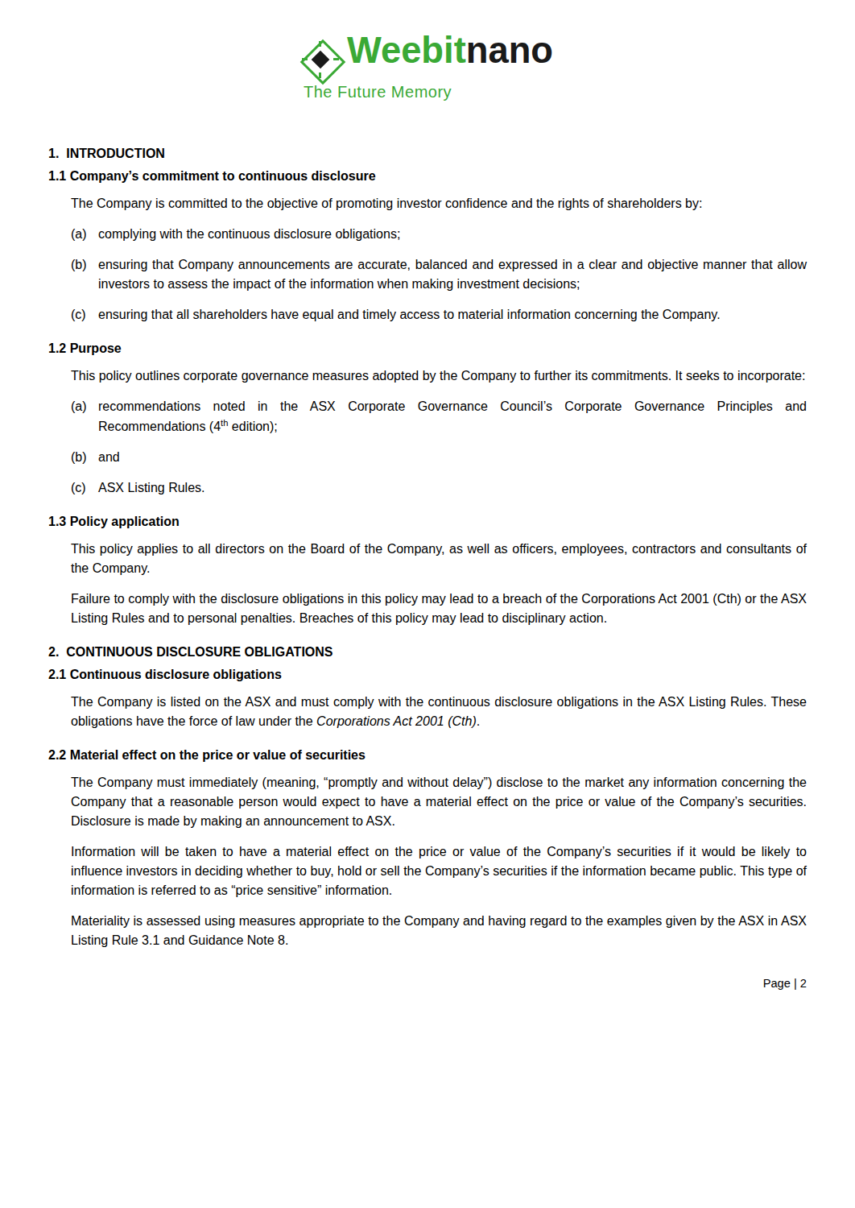Weebit nano
The Future Memory
1. INTRODUCTION
1.1 Company’s commitment to continuous disclosure
The Company is committed to the objective of promoting investor confidence and the rights of shareholders by:
(a) complying with the continuous disclosure obligations;
(b) ensuring that Company announcements are accurate, balanced and expressed in a clear and objective manner that allow investors to assess the impact of the information when making investment decisions;
(c) ensuring that all shareholders have equal and timely access to material information concerning the Company.
1.2 Purpose
This policy outlines corporate governance measures adopted by the Company to further its commitments. It seeks to incorporate:
(a) recommendations noted in the ASX Corporate Governance Council’s Corporate Governance Principles and Recommendations (4th edition);
(b) and
(c) ASX Listing Rules.
1.3 Policy application
This policy applies to all directors on the Board of the Company, as well as officers, employees, contractors and consultants of the Company.
Failure to comply with the disclosure obligations in this policy may lead to a breach of the Corporations Act 2001 (Cth) or the ASX Listing Rules and to personal penalties. Breaches of this policy may lead to disciplinary action.
2. CONTINUOUS DISCLOSURE OBLIGATIONS
2.1 Continuous disclosure obligations
The Company is listed on the ASX and must comply with the continuous disclosure obligations in the ASX Listing Rules. These obligations have the force of law under the Corporations Act 2001 (Cth).
2.2 Material effect on the price or value of securities
The Company must immediately (meaning, “promptly and without delay”) disclose to the market any information concerning the Company that a reasonable person would expect to have a material effect on the price or value of the Company’s securities. Disclosure is made by making an announcement to ASX.
Information will be taken to have a material effect on the price or value of the Company’s securities if it would be likely to influence investors in deciding whether to buy, hold or sell the Company’s securities if the information became public. This type of information is referred to as “price sensitive” information.
Materiality is assessed using measures appropriate to the Company and having regard to the examples given by the ASX in ASX Listing Rule 3.1 and Guidance Note 8.
Page | 2